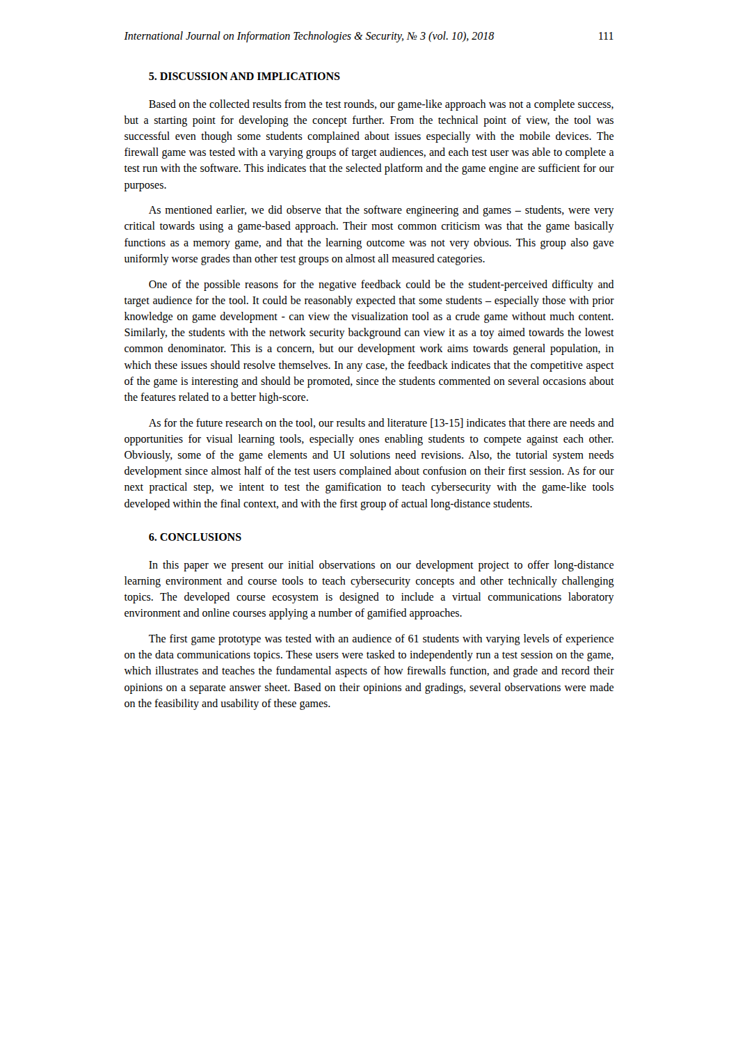International Journal on Information Technologies & Security, № 3 (vol. 10), 2018 111
5. DISCUSSION AND IMPLICATIONS
Based on the collected results from the test rounds, our game-like approach was not a complete success, but a starting point for developing the concept further. From the technical point of view, the tool was successful even though some students complained about issues especially with the mobile devices. The firewall game was tested with a varying groups of target audiences, and each test user was able to complete a test run with the software. This indicates that the selected platform and the game engine are sufficient for our purposes.
As mentioned earlier, we did observe that the software engineering and games – students, were very critical towards using a game-based approach. Their most common criticism was that the game basically functions as a memory game, and that the learning outcome was not very obvious. This group also gave uniformly worse grades than other test groups on almost all measured categories.
One of the possible reasons for the negative feedback could be the student-perceived difficulty and target audience for the tool. It could be reasonably expected that some students – especially those with prior knowledge on game development - can view the visualization tool as a crude game without much content. Similarly, the students with the network security background can view it as a toy aimed towards the lowest common denominator. This is a concern, but our development work aims towards general population, in which these issues should resolve themselves. In any case, the feedback indicates that the competitive aspect of the game is interesting and should be promoted, since the students commented on several occasions about the features related to a better high-score.
As for the future research on the tool, our results and literature [13-15] indicates that there are needs and opportunities for visual learning tools, especially ones enabling students to compete against each other. Obviously, some of the game elements and UI solutions need revisions. Also, the tutorial system needs development since almost half of the test users complained about confusion on their first session. As for our next practical step, we intent to test the gamification to teach cybersecurity with the game-like tools developed within the final context, and with the first group of actual long-distance students.
6. CONCLUSIONS
In this paper we present our initial observations on our development project to offer long-distance learning environment and course tools to teach cybersecurity concepts and other technically challenging topics. The developed course ecosystem is designed to include a virtual communications laboratory environment and online courses applying a number of gamified approaches.
The first game prototype was tested with an audience of 61 students with varying levels of experience on the data communications topics. These users were tasked to independently run a test session on the game, which illustrates and teaches the fundamental aspects of how firewalls function, and grade and record their opinions on a separate answer sheet. Based on their opinions and gradings, several observations were made on the feasibility and usability of these games.